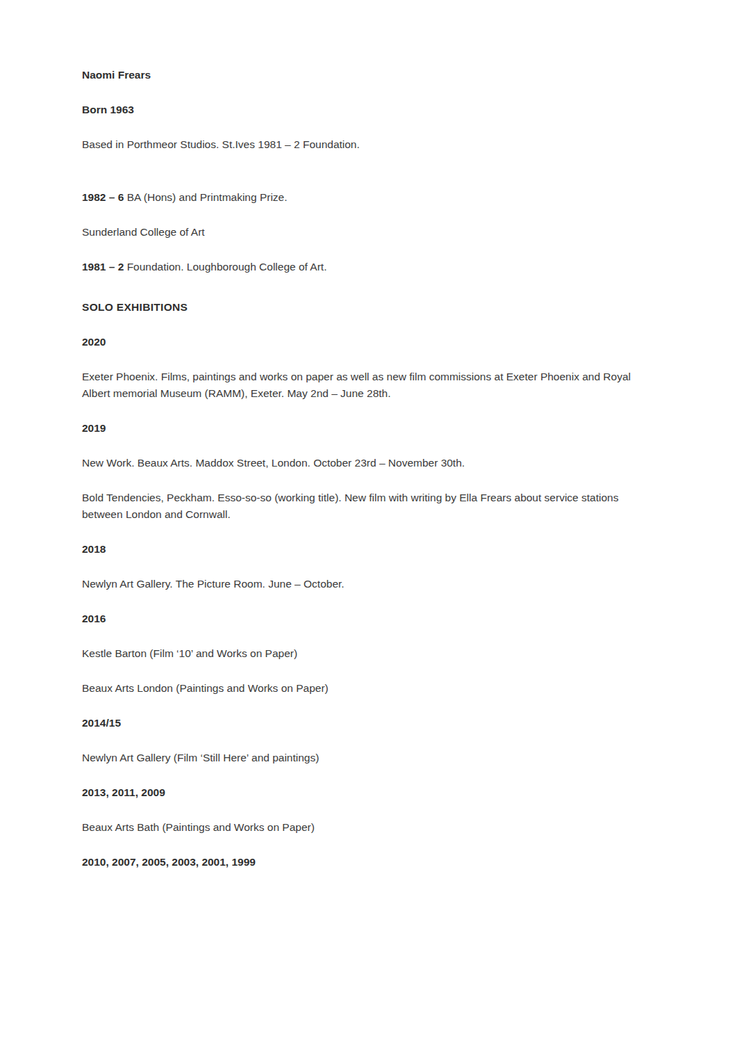Naomi Frears
Born 1963
Based in Porthmeor Studios. St.Ives 1981 – 2 Foundation.
1982 – 6 BA (Hons) and Printmaking Prize.
Sunderland College of Art
1981 – 2 Foundation. Loughborough College of Art.
SOLO EXHIBITIONS
2020
Exeter Phoenix. Films, paintings and works on paper as well as new film commissions at Exeter Phoenix and Royal Albert memorial Museum (RAMM), Exeter. May 2nd – June 28th.
2019
New Work. Beaux Arts. Maddox Street, London. October 23rd – November 30th.
Bold Tendencies, Peckham. Esso-so-so (working title). New film with writing by Ella Frears about service stations between London and Cornwall.
2018
Newlyn Art Gallery. The Picture Room. June – October.
2016
Kestle Barton (Film ‘10’ and Works on Paper)
Beaux Arts London (Paintings and Works on Paper)
2014/15
Newlyn Art Gallery (Film ‘Still Here’ and paintings)
2013, 2011, 2009
Beaux Arts Bath (Paintings and Works on Paper)
2010, 2007, 2005, 2003, 2001, 1999